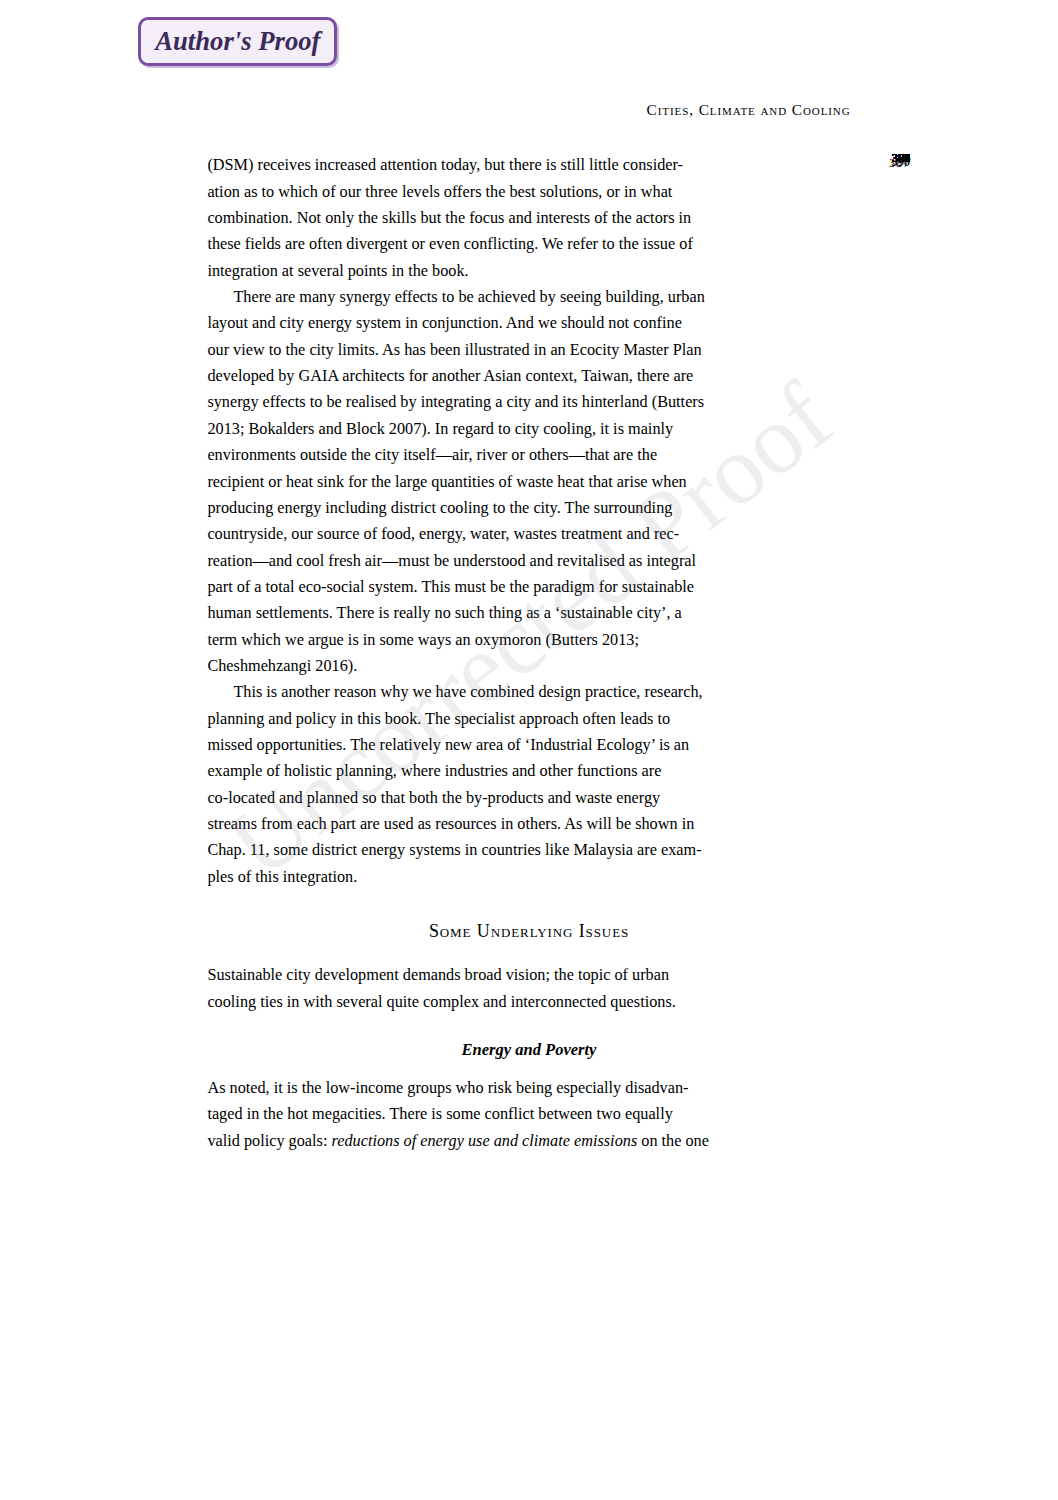Author's Proof
Cities, Climate and Cooling
Uncorrected Proof
359 (DSM) receives increased attention today, but there is still little consider-
360 ation as to which of our three levels offers the best solutions, or in what
361 combination. Not only the skills but the focus and interests of the actors in
362 these fields are often divergent or even conflicting. We refer to the issue of
363 integration at several points in the book.
364 There are many synergy effects to be achieved by seeing building, urban
365 layout and city energy system in conjunction. And we should not confine
366 our view to the city limits. As has been illustrated in an Ecocity Master Plan
367 developed by GAIA architects for another Asian context, Taiwan, there are
368 synergy effects to be realised by integrating a city and its hinterland (Butters
369 2013; Bokalders and Block 2007). In regard to city cooling, it is mainly
370 environments outside the city itself—air, river or others—that are the
371 recipient or heat sink for the large quantities of waste heat that arise when
372 producing energy including district cooling to the city. The surrounding
373 countryside, our source of food, energy, water, wastes treatment and rec-
374 reation—and cool fresh air—must be understood and revitalised as integral
375 part of a total eco-social system. This must be the paradigm for sustainable
376 human settlements. There is really no such thing as a ‘sustainable city’, a
377 term which we argue is in some ways an oxymoron (Butters 2013;
378 Cheshmehzangi 2016).
379 This is another reason why we have combined design practice, research,
380 planning and policy in this book. The specialist approach often leads to
381 missed opportunities. The relatively new area of ‘Industrial Ecology’ is an
382 example of holistic planning, where industries and other functions are
383 co-located and planned so that both the by-products and waste energy
384 streams from each part are used as resources in others. As will be shown in
385 Chap. 11, some district energy systems in countries like Malaysia are exam-
386 ples of this integration.
387 Some Underlying Issues
388 Sustainable city development demands broad vision; the topic of urban
389 cooling ties in with several quite complex and interconnected questions.
390 Energy and Poverty
391 As noted, it is the low-income groups who risk being especially disadvan-
392 taged in the hot megacities. There is some conflict between two equally
393 valid policy goals: reductions of energy use and climate emissions on the one